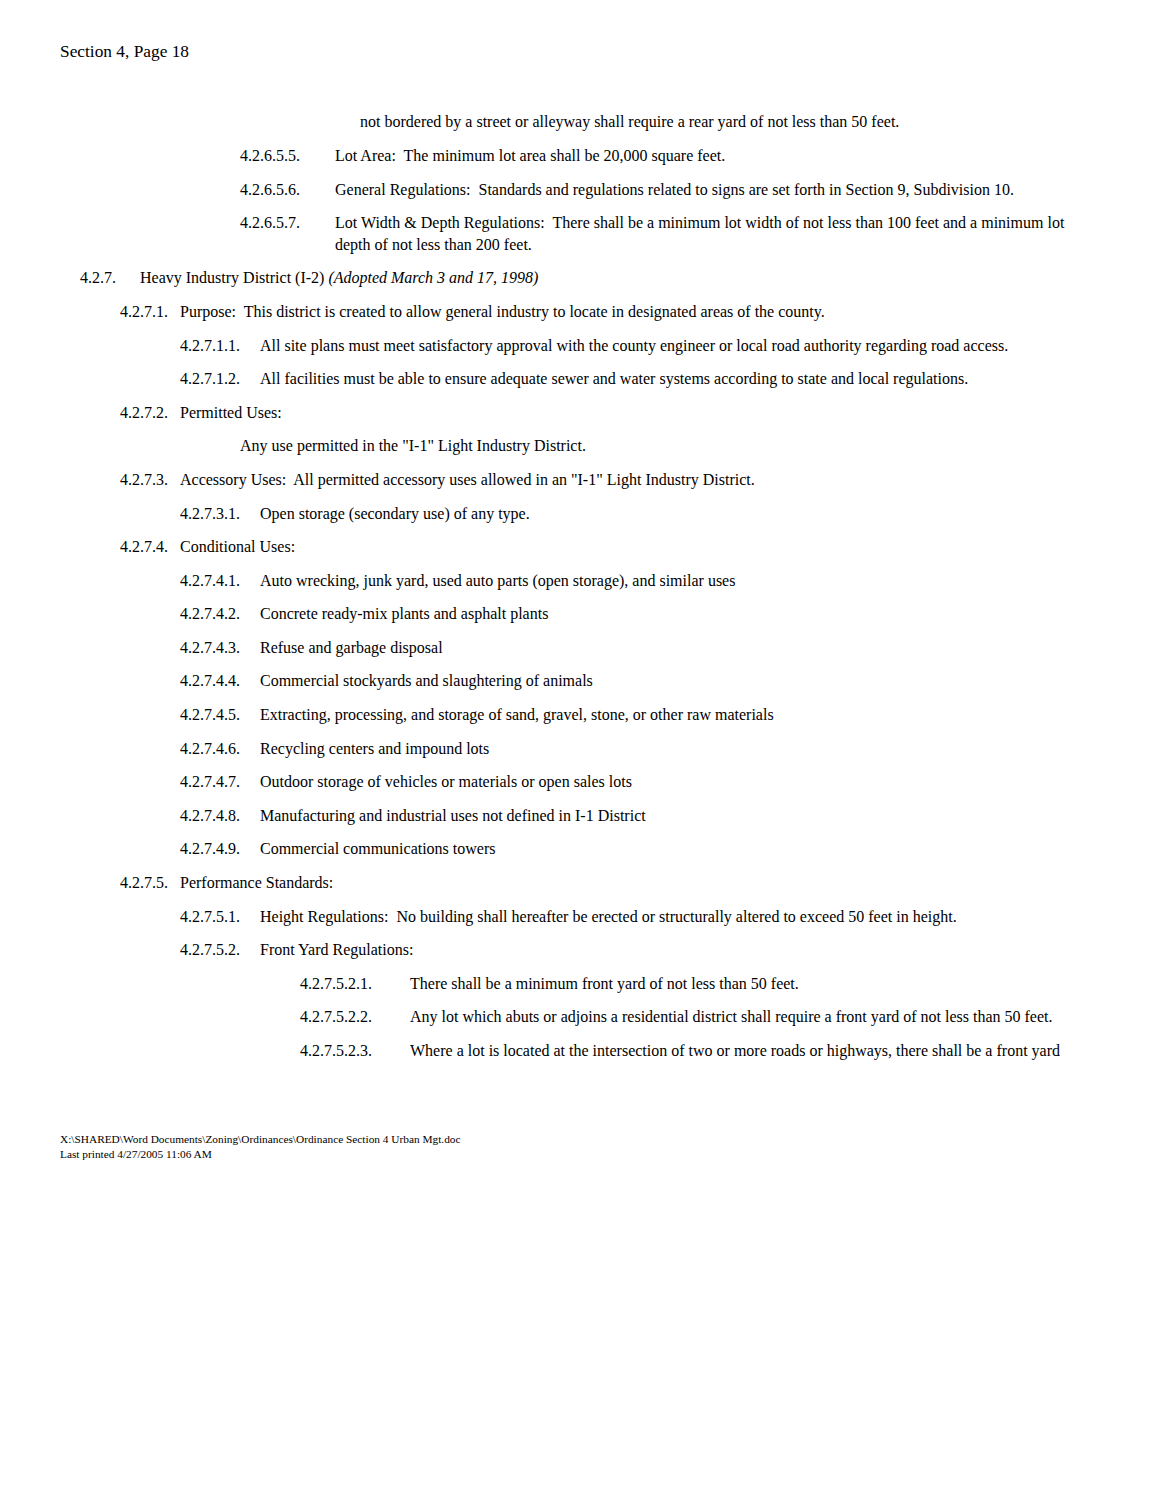Section 4, Page 18
not bordered by a street or alleyway shall require a rear yard of not less than 50 feet.
4.2.6.5.5.
Lot Area: The minimum lot area shall be 20,000 square feet.
4.2.6.5.6.
General Regulations: Standards and regulations related to signs are set forth in Section 9, Subdivision 10.
4.2.6.5.7.
Lot Width & Depth Regulations: There shall be a minimum lot width of not less than 100 feet and a minimum lot depth of not less than 200 feet.
4.2.7.
Heavy Industry District (I-2) (Adopted March 3 and 17, 1998)
4.2.7.1.
Purpose: This district is created to allow general industry to locate in designated areas of the county.
4.2.7.1.1.
All site plans must meet satisfactory approval with the county engineer or local road authority regarding road access.
4.2.7.1.2.
All facilities must be able to ensure adequate sewer and water systems according to state and local regulations.
4.2.7.2.
Permitted Uses:
Any use permitted in the "I-1" Light Industry District.
4.2.7.3.
Accessory Uses: All permitted accessory uses allowed in an "I-1" Light Industry District.
4.2.7.3.1.
Open storage (secondary use) of any type.
4.2.7.4.
Conditional Uses:
4.2.7.4.1.
Auto wrecking, junk yard, used auto parts (open storage), and similar uses
4.2.7.4.2.
Concrete ready-mix plants and asphalt plants
4.2.7.4.3.
Refuse and garbage disposal
4.2.7.4.4.
Commercial stockyards and slaughtering of animals
4.2.7.4.5.
Extracting, processing, and storage of sand, gravel, stone, or other raw materials
4.2.7.4.6.
Recycling centers and impound lots
4.2.7.4.7.
Outdoor storage of vehicles or materials or open sales lots
4.2.7.4.8.
Manufacturing and industrial uses not defined in I-1 District
4.2.7.4.9.
Commercial communications towers
4.2.7.5.
Performance Standards:
4.2.7.5.1.
Height Regulations: No building shall hereafter be erected or structurally altered to exceed 50 feet in height.
4.2.7.5.2.
Front Yard Regulations:
4.2.7.5.2.1.
There shall be a minimum front yard of not less than 50 feet.
4.2.7.5.2.2.
Any lot which abuts or adjoins a residential district shall require a front yard of not less than 50 feet.
4.2.7.5.2.3.
Where a lot is located at the intersection of two or more roads or highways, there shall be a front yard
X:\SHARED\Word Documents\Zoning\Ordinances\Ordinance Section 4 Urban Mgt.doc
Last printed 4/27/2005 11:06 AM